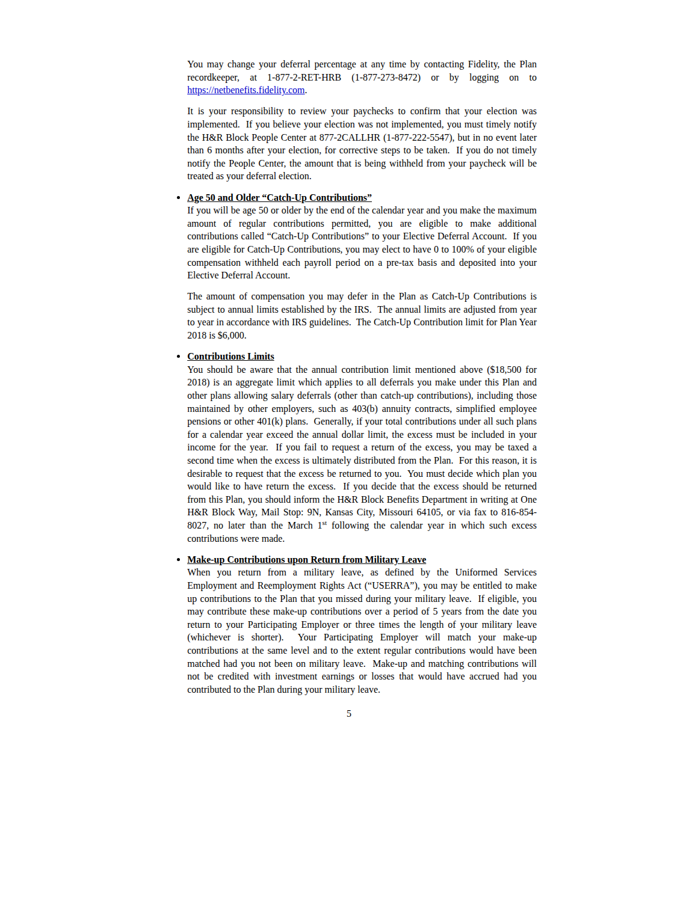You may change your deferral percentage at any time by contacting Fidelity, the Plan recordkeeper, at 1-877-2-RET-HRB (1-877-273-8472) or by logging on to https://netbenefits.fidelity.com.
It is your responsibility to review your paychecks to confirm that your election was implemented. If you believe your election was not implemented, you must timely notify the H&R Block People Center at 877-2CALLHR (1-877-222-5547), but in no event later than 6 months after your election, for corrective steps to be taken. If you do not timely notify the People Center, the amount that is being withheld from your paycheck will be treated as your deferral election.
Age 50 and Older “Catch-Up Contributions”
If you will be age 50 or older by the end of the calendar year and you make the maximum amount of regular contributions permitted, you are eligible to make additional contributions called “Catch-Up Contributions” to your Elective Deferral Account. If you are eligible for Catch-Up Contributions, you may elect to have 0 to 100% of your eligible compensation withheld each payroll period on a pre-tax basis and deposited into your Elective Deferral Account.
The amount of compensation you may defer in the Plan as Catch-Up Contributions is subject to annual limits established by the IRS. The annual limits are adjusted from year to year in accordance with IRS guidelines. The Catch-Up Contribution limit for Plan Year 2018 is $6,000.
Contributions Limits
You should be aware that the annual contribution limit mentioned above ($18,500 for 2018) is an aggregate limit which applies to all deferrals you make under this Plan and other plans allowing salary deferrals (other than catch-up contributions), including those maintained by other employers, such as 403(b) annuity contracts, simplified employee pensions or other 401(k) plans. Generally, if your total contributions under all such plans for a calendar year exceed the annual dollar limit, the excess must be included in your income for the year. If you fail to request a return of the excess, you may be taxed a second time when the excess is ultimately distributed from the Plan. For this reason, it is desirable to request that the excess be returned to you. You must decide which plan you would like to have return the excess. If you decide that the excess should be returned from this Plan, you should inform the H&R Block Benefits Department in writing at One H&R Block Way, Mail Stop: 9N, Kansas City, Missouri 64105, or via fax to 816-854-8027, no later than the March 1st following the calendar year in which such excess contributions were made.
Make-up Contributions upon Return from Military Leave
When you return from a military leave, as defined by the Uniformed Services Employment and Reemployment Rights Act (“USERRA”), you may be entitled to make up contributions to the Plan that you missed during your military leave. If eligible, you may contribute these make-up contributions over a period of 5 years from the date you return to your Participating Employer or three times the length of your military leave (whichever is shorter). Your Participating Employer will match your make-up contributions at the same level and to the extent regular contributions would have been matched had you not been on military leave. Make-up and matching contributions will not be credited with investment earnings or losses that would have accrued had you contributed to the Plan during your military leave.
5